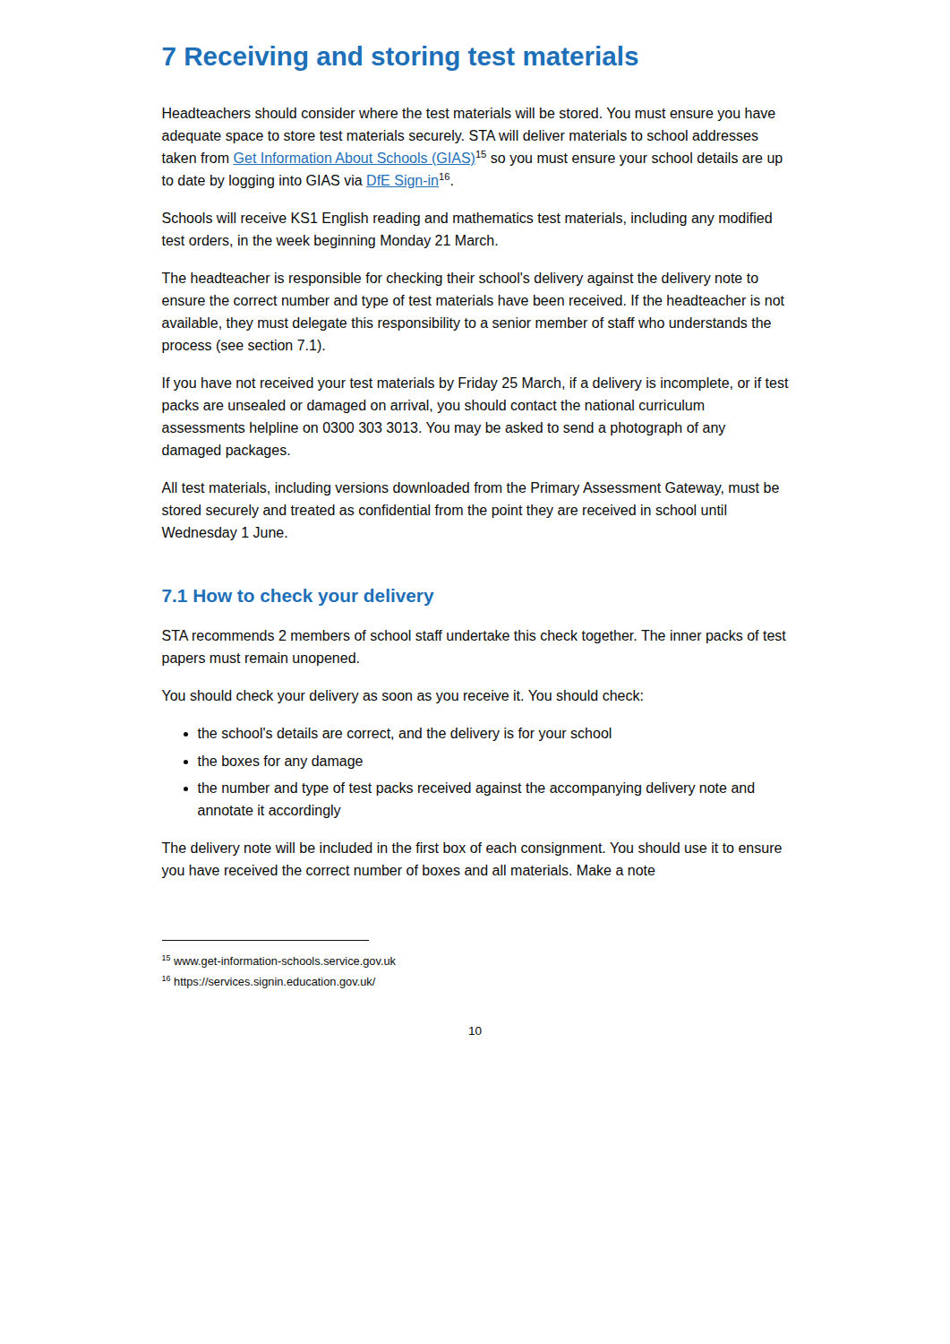7 Receiving and storing test materials
Headteachers should consider where the test materials will be stored. You must ensure you have adequate space to store test materials securely. STA will deliver materials to school addresses taken from Get Information About Schools (GIAS)15 so you must ensure your school details are up to date by logging into GIAS via DfE Sign-in16.
Schools will receive KS1 English reading and mathematics test materials, including any modified test orders, in the week beginning Monday 21 March.
The headteacher is responsible for checking their school's delivery against the delivery note to ensure the correct number and type of test materials have been received. If the headteacher is not available, they must delegate this responsibility to a senior member of staff who understands the process (see section 7.1).
If you have not received your test materials by Friday 25 March, if a delivery is incomplete, or if test packs are unsealed or damaged on arrival, you should contact the national curriculum assessments helpline on 0300 303 3013. You may be asked to send a photograph of any damaged packages.
All test materials, including versions downloaded from the Primary Assessment Gateway, must be stored securely and treated as confidential from the point they are received in school until Wednesday 1 June.
7.1 How to check your delivery
STA recommends 2 members of school staff undertake this check together. The inner packs of test papers must remain unopened.
You should check your delivery as soon as you receive it. You should check:
the school's details are correct, and the delivery is for your school
the boxes for any damage
the number and type of test packs received against the accompanying delivery note and annotate it accordingly
The delivery note will be included in the first box of each consignment. You should use it to ensure you have received the correct number of boxes and all materials. Make a note
15 www.get-information-schools.service.gov.uk
16 https://services.signin.education.gov.uk/
10